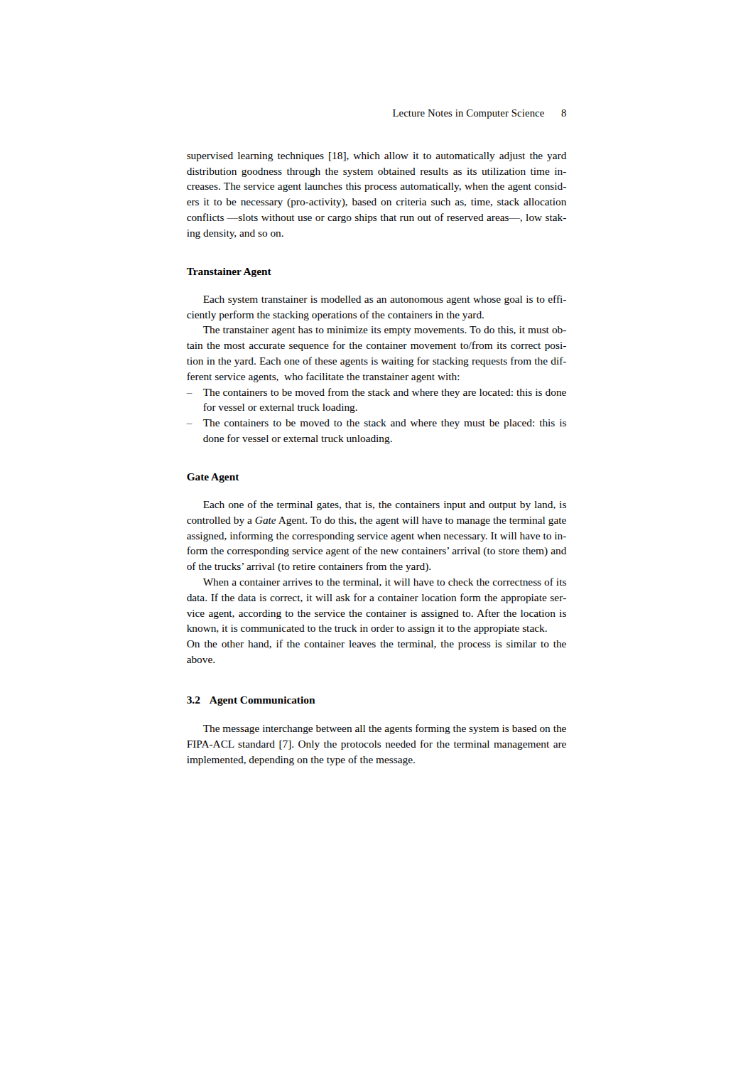Lecture Notes in Computer Science8
supervised learning techniques [18], which allow it to automatically adjust the yard distribution goodness through the system obtained results as its utilization time increases. The service agent launches this process automatically, when the agent considers it to be necessary (pro-activity), based on criteria such as, time, stack allocation conflicts —slots without use or cargo ships that run out of reserved areas—, low staking density, and so on.
Transtainer Agent
Each system transtainer is modelled as an autonomous agent whose goal is to efficiently perform the stacking operations of the containers in the yard.
The transtainer agent has to minimize its empty movements. To do this, it must obtain the most accurate sequence for the container movement to/from its correct position in the yard. Each one of these agents is waiting for stacking requests from the different service agents, who facilitate the transtainer agent with:
The containers to be moved from the stack and where they are located: this is done for vessel or external truck loading.
The containers to be moved to the stack and where they must be placed: this is done for vessel or external truck unloading.
Gate Agent
Each one of the terminal gates, that is, the containers input and output by land, is controlled by a Gate Agent. To do this, the agent will have to manage the terminal gate assigned, informing the corresponding service agent when necessary. It will have to inform the corresponding service agent of the new containers’ arrival (to store them) and of the trucks’ arrival (to retire containers from the yard).
When a container arrives to the terminal, it will have to check the correctness of its data. If the data is correct, it will ask for a container location form the appropiate service agent, according to the service the container is assigned to. After the location is known, it is communicated to the truck in order to assign it to the appropiate stack.
On the other hand, if the container leaves the terminal, the process is similar to the above.
3.2 Agent Communication
The message interchange between all the agents forming the system is based on the FIPA-ACL standard [7]. Only the protocols needed for the terminal management are implemented, depending on the type of the message.